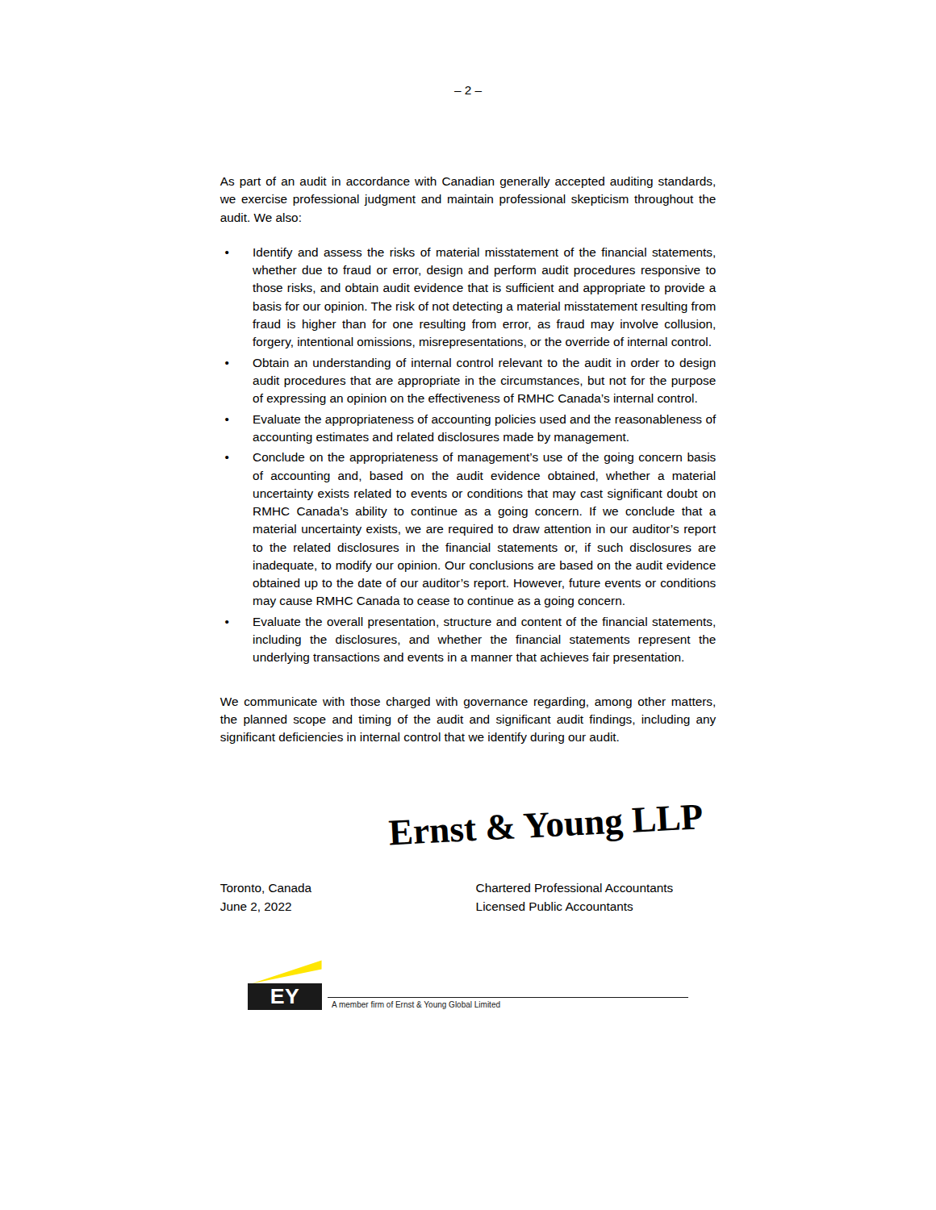– 2 –
As part of an audit in accordance with Canadian generally accepted auditing standards, we exercise professional judgment and maintain professional skepticism throughout the audit. We also:
Identify and assess the risks of material misstatement of the financial statements, whether due to fraud or error, design and perform audit procedures responsive to those risks, and obtain audit evidence that is sufficient and appropriate to provide a basis for our opinion. The risk of not detecting a material misstatement resulting from fraud is higher than for one resulting from error, as fraud may involve collusion, forgery, intentional omissions, misrepresentations, or the override of internal control.
Obtain an understanding of internal control relevant to the audit in order to design audit procedures that are appropriate in the circumstances, but not for the purpose of expressing an opinion on the effectiveness of RMHC Canada’s internal control.
Evaluate the appropriateness of accounting policies used and the reasonableness of accounting estimates and related disclosures made by management.
Conclude on the appropriateness of management’s use of the going concern basis of accounting and, based on the audit evidence obtained, whether a material uncertainty exists related to events or conditions that may cast significant doubt on RMHC Canada’s ability to continue as a going concern. If we conclude that a material uncertainty exists, we are required to draw attention in our auditor’s report to the related disclosures in the financial statements or, if such disclosures are inadequate, to modify our opinion. Our conclusions are based on the audit evidence obtained up to the date of our auditor’s report. However, future events or conditions may cause RMHC Canada to cease to continue as a going concern.
Evaluate the overall presentation, structure and content of the financial statements, including the disclosures, and whether the financial statements represent the underlying transactions and events in a manner that achieves fair presentation.
We communicate with those charged with governance regarding, among other matters, the planned scope and timing of the audit and significant audit findings, including any significant deficiencies in internal control that we identify during our audit.
Ernst & Young LLP
Toronto, Canada
June 2, 2022
Chartered Professional Accountants
Licensed Public Accountants
EY
A member firm of Ernst & Young Global Limited